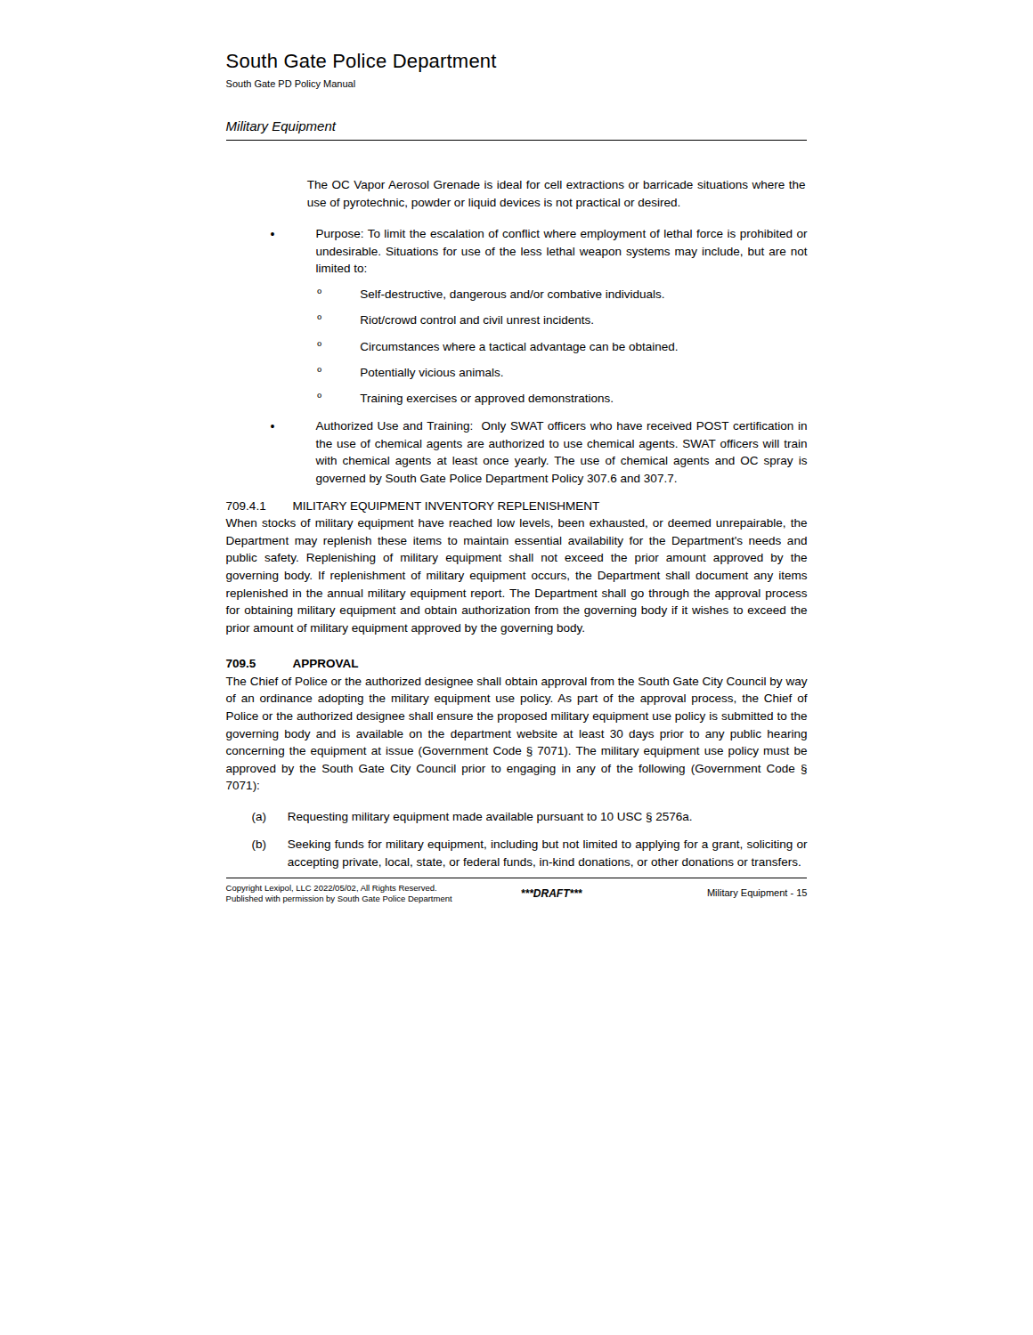South Gate Police Department
South Gate PD Policy Manual
Military Equipment
The OC Vapor Aerosol Grenade is ideal for cell extractions or barricade situations where the use of pyrotechnic, powder or liquid devices is not practical or desired.
Purpose: To limit the escalation of conflict where employment of lethal force is prohibited or undesirable. Situations for use of the less lethal weapon systems may include, but are not limited to:
Self-destructive, dangerous and/or combative individuals.
Riot/crowd control and civil unrest incidents.
Circumstances where a tactical advantage can be obtained.
Potentially vicious animals.
Training exercises or approved demonstrations.
Authorized Use and Training: Only SWAT officers who have received POST certification in the use of chemical agents are authorized to use chemical agents. SWAT officers will train with chemical agents at least once yearly. The use of chemical agents and OC spray is governed by South Gate Police Department Policy 307.6 and 307.7.
709.4.1 Military Equipment Inventory Replenishment
When stocks of military equipment have reached low levels, been exhausted, or deemed unrepairable, the Department may replenish these items to maintain essential availability for the Department's needs and public safety. Replenishing of military equipment shall not exceed the prior amount approved by the governing body. If replenishment of military equipment occurs, the Department shall document any items replenished in the annual military equipment report. The Department shall go through the approval process for obtaining military equipment and obtain authorization from the governing body if it wishes to exceed the prior amount of military equipment approved by the governing body.
709.5 Approval
The Chief of Police or the authorized designee shall obtain approval from the South Gate City Council by way of an ordinance adopting the military equipment use policy. As part of the approval process, the Chief of Police or the authorized designee shall ensure the proposed military equipment use policy is submitted to the governing body and is available on the department website at least 30 days prior to any public hearing concerning the equipment at issue (Government Code § 7071). The military equipment use policy must be approved by the South Gate City Council prior to engaging in any of the following (Government Code § 7071):
Requesting military equipment made available pursuant to 10 USC § 2576a.
Seeking funds for military equipment, including but not limited to applying for a grant, soliciting or accepting private, local, state, or federal funds, in-kind donations, or other donations or transfers.
Copyright Lexipol, LLC 2022/05/02, All Rights Reserved.
Published with permission by South Gate Police Department
***DRAFT***
Military Equipment - 15